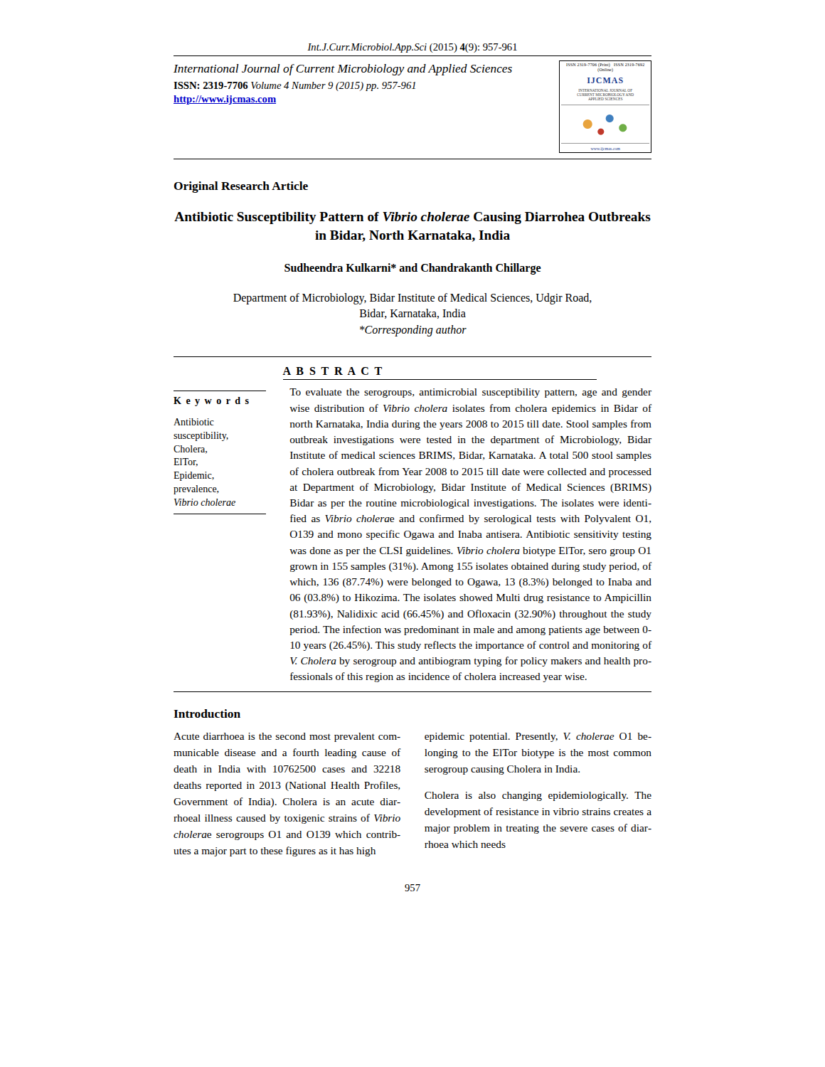Int.J.Curr.Microbiol.App.Sci (2015) 4(9): 957-961
International Journal of Current Microbiology and Applied Sciences ISSN: 2319-7706 Volume 4 Number 9 (2015) pp. 957-961
http://www.ijcmas.com
ISSN 2319-7706 (Print) ISSN 2319-7692 (Online)
IJCMAS
INTERNATIONAL JOURNAL OF
CURRENT MICROBIOLOGY AND
APPLIED SCIENCES
www.ijcmas.com
Original Research Article
Antibiotic Susceptibility Pattern of Vibrio cholerae Causing Diarrohea Outbreaks in Bidar, North Karnataka, India
Sudheendra Kulkarni* and Chandrakanth Chillarge
Department of Microbiology, Bidar Institute of Medical Sciences, Udgir Road,
Bidar, Karnataka, India
*Corresponding author
A B S T R A C T
K e y w o r d s
Antibiotic susceptibility,
Cholera,
ElTor,
Epidemic,
prevalence,
Vibrio cholerae
To evaluate the serogroups, antimicrobial susceptibility pattern, age and gender wise distribution of Vibrio cholera isolates from cholera epidemics in Bidar of north Karnataka, India during the years 2008 to 2015 till date. Stool samples from outbreak investigations were tested in the department of Microbiology, Bidar Institute of medical sciences BRIMS, Bidar, Karnataka. A total 500 stool samples of cholera outbreak from Year 2008 to 2015 till date were collected and processed at Department of Microbiology, Bidar Institute of Medical Sciences (BRIMS) Bidar as per the routine microbiological investigations. The isolates were identified as Vibrio cholerae and confirmed by serological tests with Polyvalent O1, O139 and mono specific Ogawa and Inaba antisera. Antibiotic sensitivity testing was done as per the CLSI guidelines. Vibrio cholera biotype ElTor, sero group O1 grown in 155 samples (31%). Among 155 isolates obtained during study period, of which, 136 (87.74%) were belonged to Ogawa, 13 (8.3%) belonged to Inaba and 06 (03.8%) to Hikozima. The isolates showed Multi drug resistance to Ampicillin (81.93%), Nalidixic acid (66.45%) and Ofloxacin (32.90%) throughout the study period. The infection was predominant in male and among patients age between 0-10 years (26.45%). This study reflects the importance of control and monitoring of V. Cholera by serogroup and antibiogram typing for policy makers and health professionals of this region as incidence of cholera increased year wise.
Introduction
Acute diarrhoea is the second most prevalent communicable disease and a fourth leading cause of death in India with 10762500 cases and 32218 deaths reported in 2013 (National Health Profiles, Government of India). Cholera is an acute diarrhoeal illness caused by toxigenic strains of Vibrio cholerae serogroups O1 and O139 which contributes a major part to these figures as it has high
epidemic potential. Presently, V. cholerae O1 belonging to the ElTor biotype is the most common serogroup causing Cholera in India.
Cholera is also changing epidemiologically. The development of resistance in vibrio strains creates a major problem in treating the severe cases of diarrhoea which needs
957